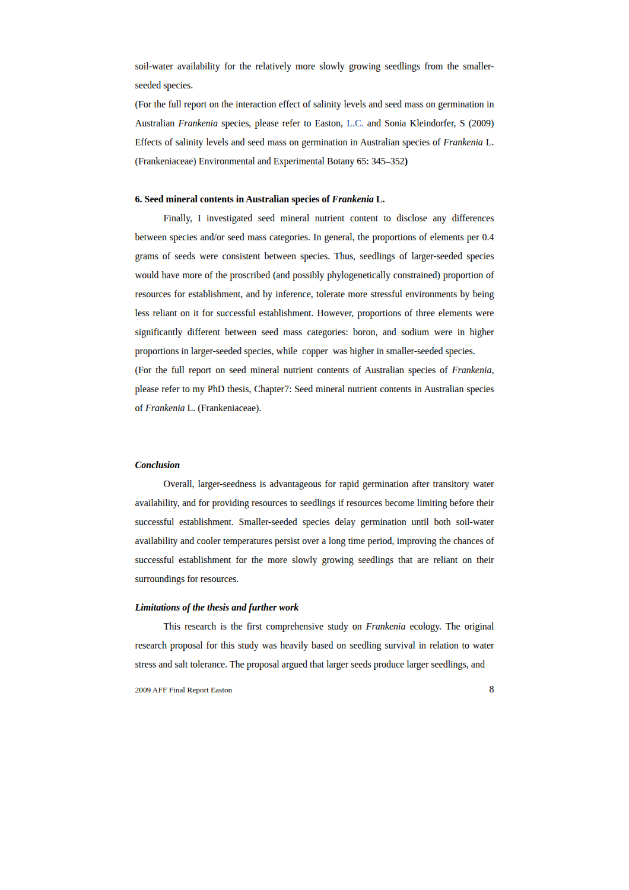soil-water availability for the relatively more slowly growing seedlings from the smaller-seeded species.
(For the full report on the interaction effect of salinity levels and seed mass on germination in Australian Frankenia species, please refer to Easton, L.C. and Sonia Kleindorfer, S (2009) Effects of salinity levels and seed mass on germination in Australian species of Frankenia L. (Frankeniaceae) Environmental and Experimental Botany 65: 345–352)
6. Seed mineral contents in Australian species of Frankenia L.
Finally, I investigated seed mineral nutrient content to disclose any differences between species and/or seed mass categories. In general, the proportions of elements per 0.4 grams of seeds were consistent between species. Thus, seedlings of larger-seeded species would have more of the proscribed (and possibly phylogenetically constrained) proportion of resources for establishment, and by inference, tolerate more stressful environments by being less reliant on it for successful establishment. However, proportions of three elements were significantly different between seed mass categories: boron, and sodium were in higher proportions in larger-seeded species, while copper was higher in smaller-seeded species.
(For the full report on seed mineral nutrient contents of Australian species of Frankenia, please refer to my PhD thesis, Chapter7: Seed mineral nutrient contents in Australian species of Frankenia L. (Frankeniaceae).
Conclusion
Overall, larger-seedness is advantageous for rapid germination after transitory water availability, and for providing resources to seedlings if resources become limiting before their successful establishment. Smaller-seeded species delay germination until both soil-water availability and cooler temperatures persist over a long time period, improving the chances of successful establishment for the more slowly growing seedlings that are reliant on their surroundings for resources.
Limitations of the thesis and further work
This research is the first comprehensive study on Frankenia ecology. The original research proposal for this study was heavily based on seedling survival in relation to water stress and salt tolerance. The proposal argued that larger seeds produce larger seedlings, and
2009 AFF Final Report Easton 8